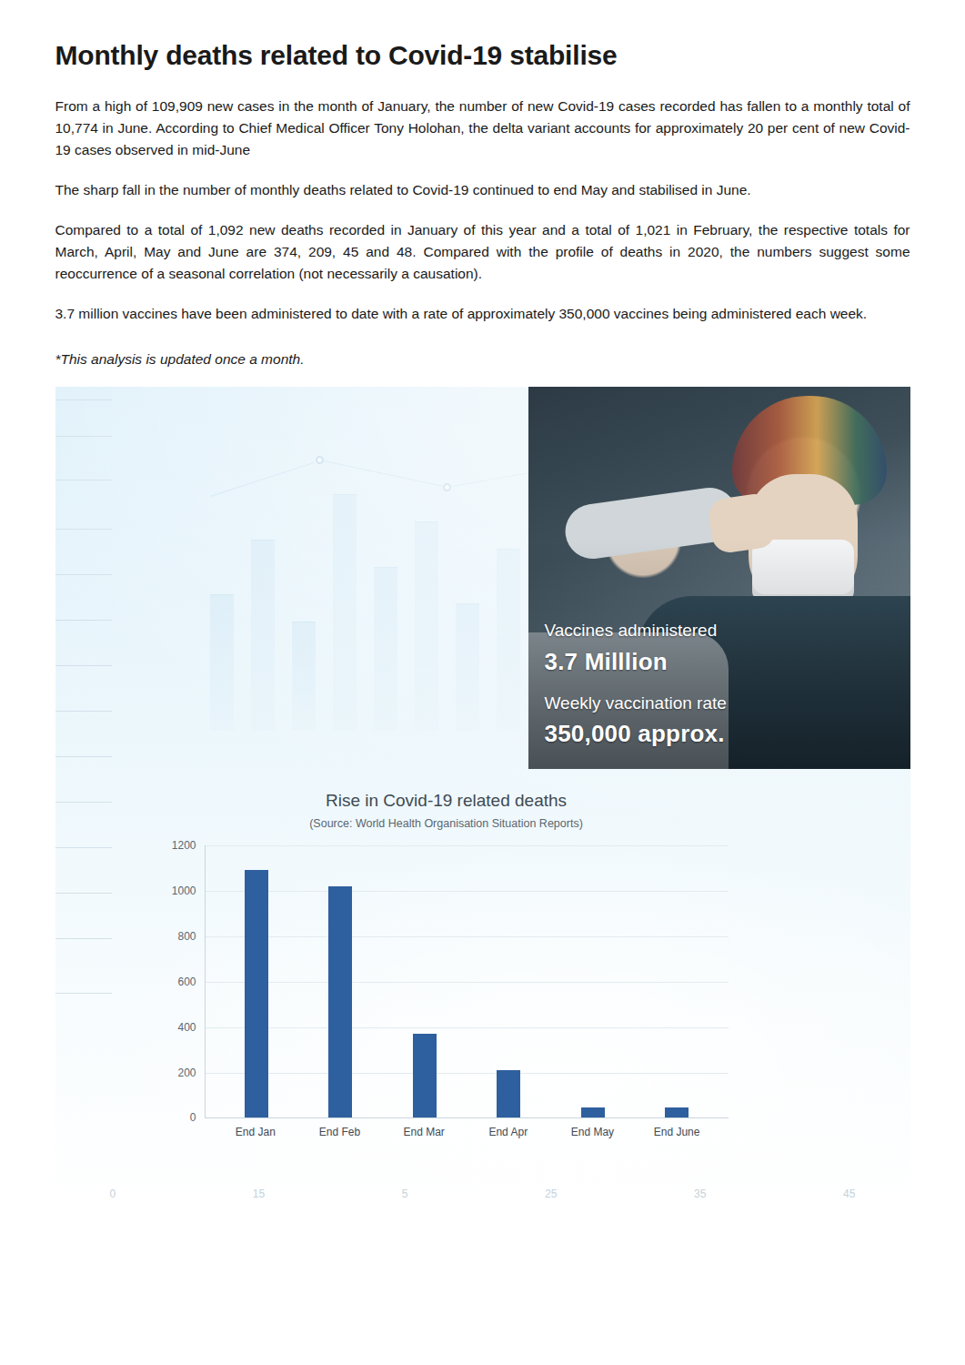Monthly deaths related to Covid-19 stabilise
From a high of 109,909 new cases in the month of January, the number of new Covid-19 cases recorded has fallen to a monthly total of 10,774 in June. According to Chief Medical Officer Tony Holohan, the delta variant accounts for approximately 20 per cent of new Covid-19 cases observed in mid-June
The sharp fall in the number of monthly deaths related to Covid-19 continued to end May and stabilised in June.
Compared to a total of 1,092 new deaths recorded in January of this year and a total of 1,021 in February, the respective totals for March, April, May and June are 374, 209, 45 and 48. Compared with the profile of deaths in 2020, the numbers suggest some reoccurrence of a seasonal correlation (not necessarily a causation).
3.7 million vaccines have been administered to date with a rate of approximately 350,000 vaccines being administered each week.
*This analysis is updated once a month.
360.00
200.00
100.00
000.00
900.00
800.00
700.00
600.00
500.00
400.00
300.00
200.00
100.00
0.00
ith thee
Vaccines administered
3.7 Milllion
Weekly vaccination rate
350,000 approx.
Rise in Covid-19 related deaths
(Source: World Health Organisation Situation Reports)
1200 1000 800 600 400 200 0
End Jan End Feb End Mar End Apr End May End June
0155253545